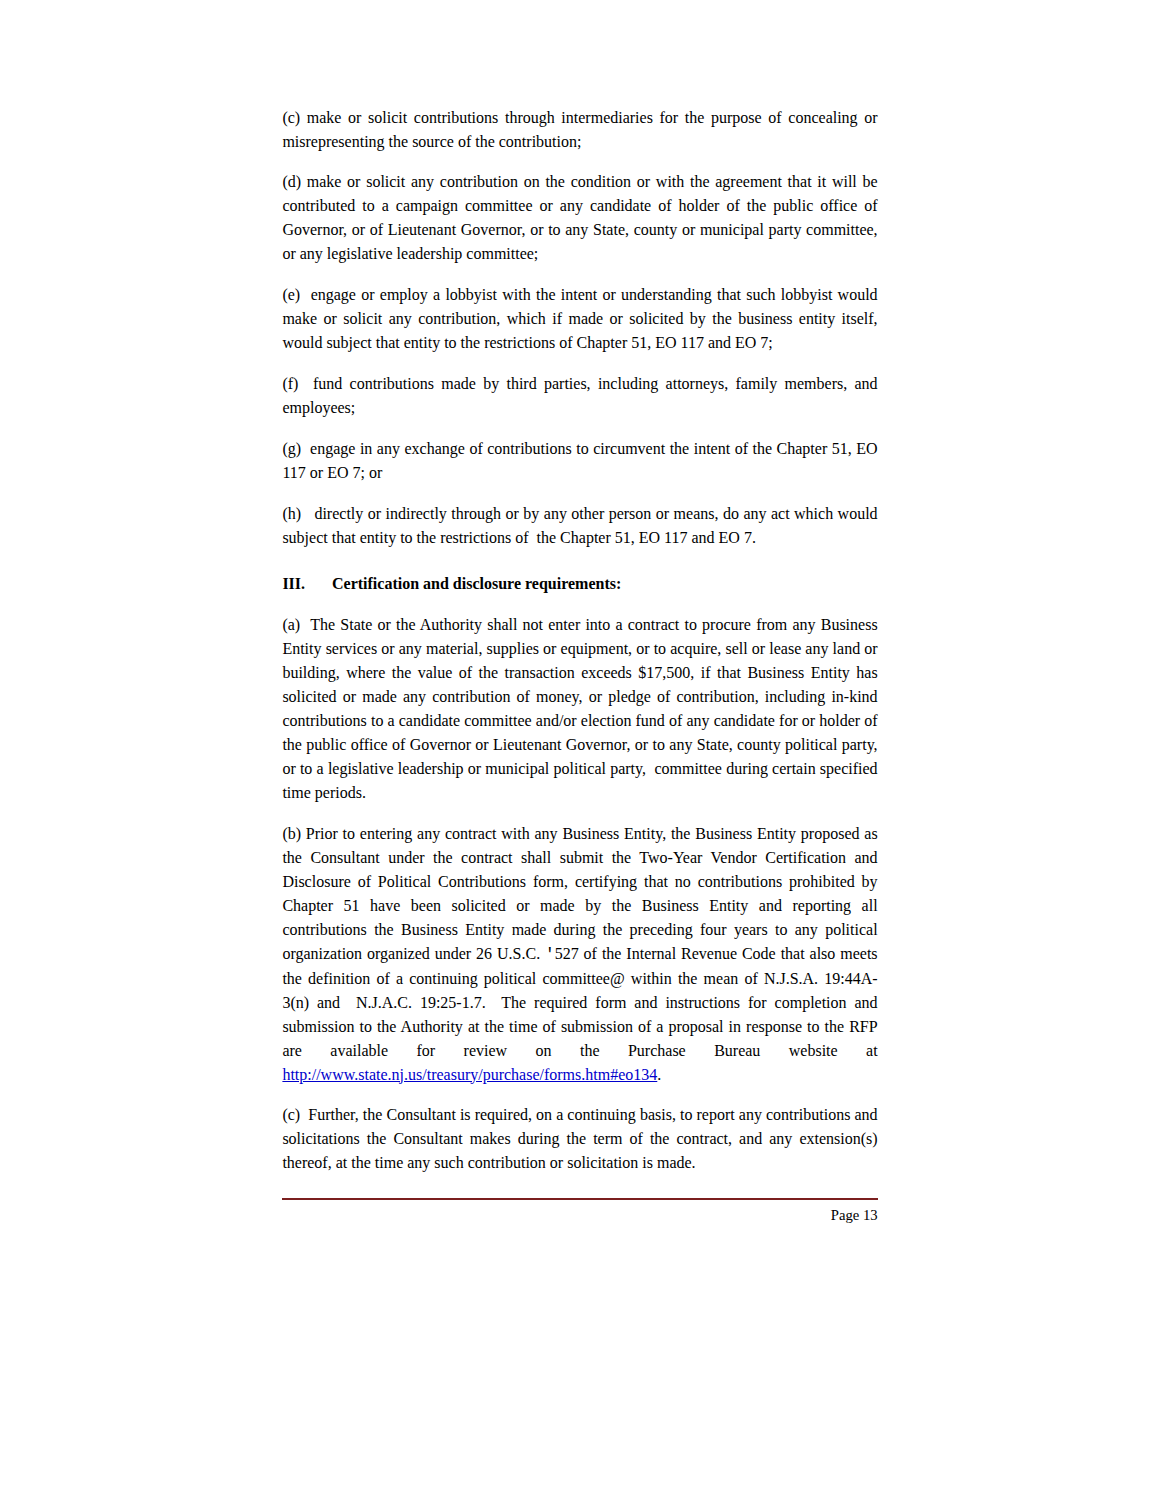(c) make or solicit contributions through intermediaries for the purpose of concealing or misrepresenting the source of the contribution;
(d) make or solicit any contribution on the condition or with the agreement that it will be contributed to a campaign committee or any candidate of holder of the public office of Governor, or of Lieutenant Governor, or to any State, county or municipal party committee, or any legislative leadership committee;
(e) engage or employ a lobbyist with the intent or understanding that such lobbyist would make or solicit any contribution, which if made or solicited by the business entity itself, would subject that entity to the restrictions of Chapter 51, EO 117 and EO 7;
(f) fund contributions made by third parties, including attorneys, family members, and employees;
(g) engage in any exchange of contributions to circumvent the intent of the Chapter 51, EO 117 or EO 7; or
(h) directly or indirectly through or by any other person or means, do any act which would subject that entity to the restrictions of the Chapter 51, EO 117 and EO 7.
III. Certification and disclosure requirements:
(a) The State or the Authority shall not enter into a contract to procure from any Business Entity services or any material, supplies or equipment, or to acquire, sell or lease any land or building, where the value of the transaction exceeds $17,500, if that Business Entity has solicited or made any contribution of money, or pledge of contribution, including in-kind contributions to a candidate committee and/or election fund of any candidate for or holder of the public office of Governor or Lieutenant Governor, or to any State, county political party, or to a legislative leadership or municipal political party, committee during certain specified time periods.
(b) Prior to entering any contract with any Business Entity, the Business Entity proposed as the Consultant under the contract shall submit the Two-Year Vendor Certification and Disclosure of Political Contributions form, certifying that no contributions prohibited by Chapter 51 have been solicited or made by the Business Entity and reporting all contributions the Business Entity made during the preceding four years to any political organization organized under 26 U.S.C. '527 of the Internal Revenue Code that also meets the definition of a continuing political committee@ within the mean of N.J.S.A. 19:44A-3(n) and N.J.A.C. 19:25-1.7. The required form and instructions for completion and submission to the Authority at the time of submission of a proposal in response to the RFP are available for review on the Purchase Bureau website at http://www.state.nj.us/treasury/purchase/forms.htm#eo134.
(c) Further, the Consultant is required, on a continuing basis, to report any contributions and solicitations the Consultant makes during the term of the contract, and any extension(s) thereof, at the time any such contribution or solicitation is made.
Page 13